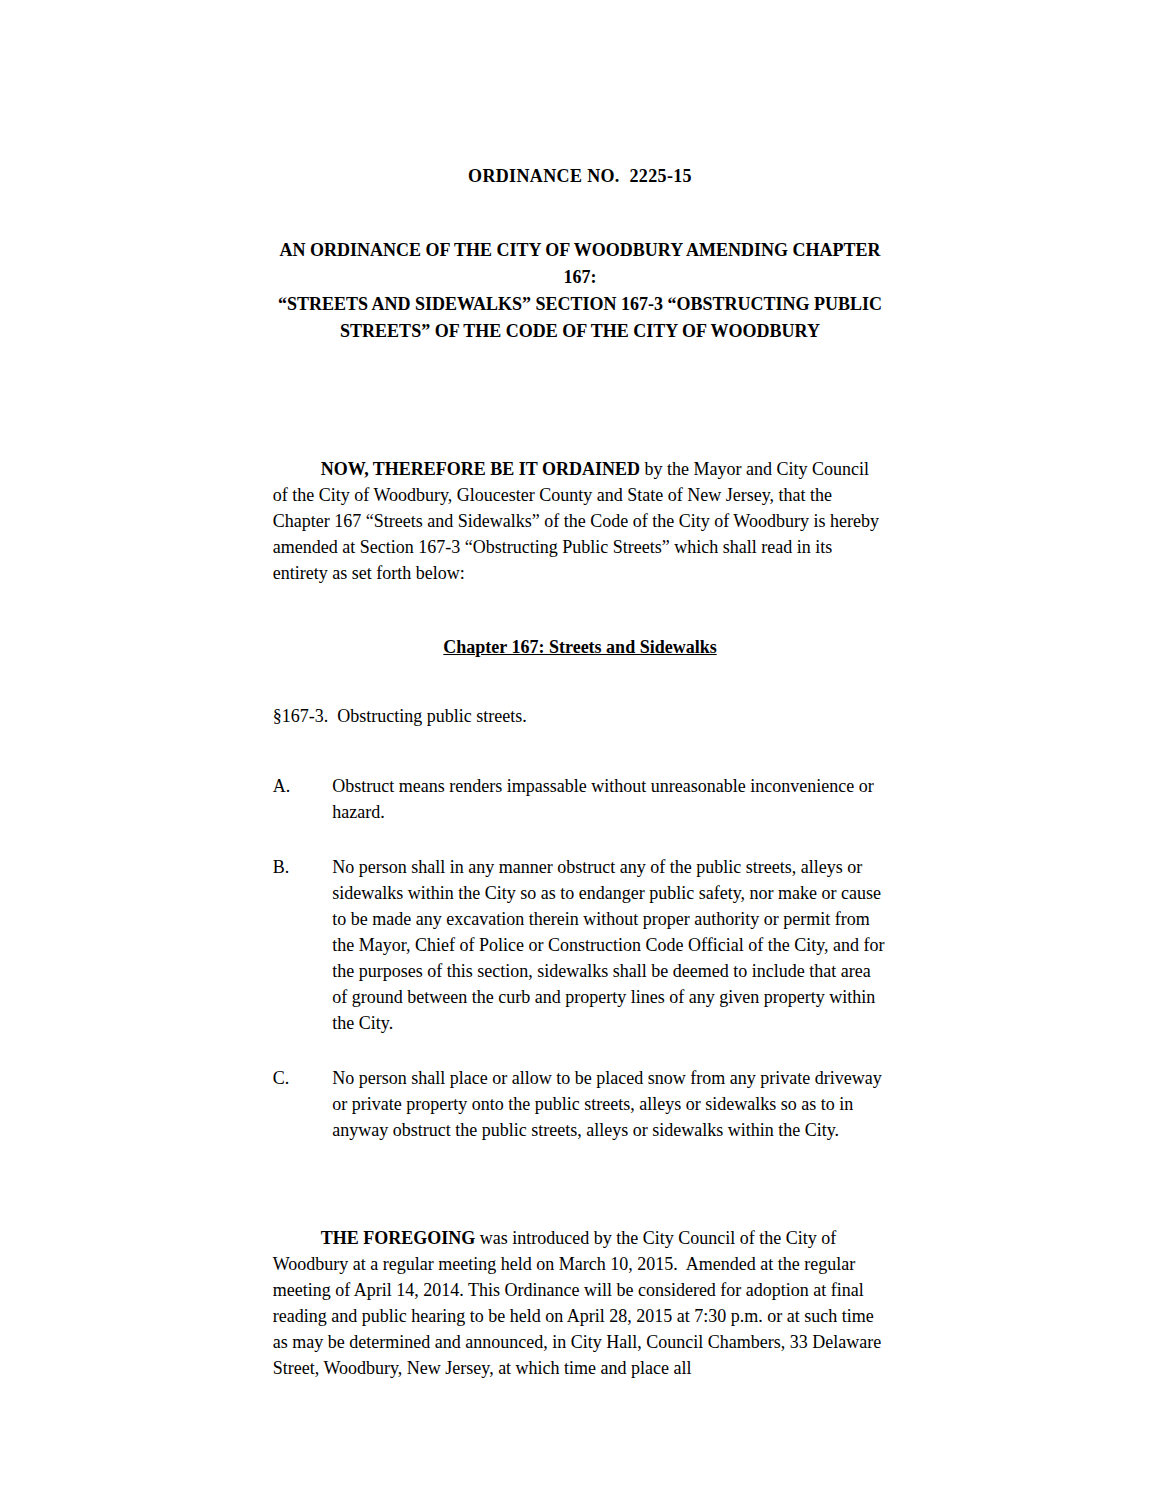ORDINANCE NO. 2225-15
AN ORDINANCE OF THE CITY OF WOODBURY AMENDING CHAPTER 167:
“STREETS AND SIDEWALKS” SECTION 167-3 “OBSTRUCTING PUBLIC
STREETS” OF THE CODE OF THE CITY OF WOODBURY
NOW, THEREFORE BE IT ORDAINED by the Mayor and City Council of the City of Woodbury, Gloucester County and State of New Jersey, that the Chapter 167 “Streets and Sidewalks” of the Code of the City of Woodbury is hereby amended at Section 167-3 “Obstructing Public Streets” which shall read in its entirety as set forth below:
Chapter 167: Streets and Sidewalks
§167-3. Obstructing public streets.
A. Obstruct means renders impassable without unreasonable inconvenience or hazard.
B. No person shall in any manner obstruct any of the public streets, alleys or sidewalks within the City so as to endanger public safety, nor make or cause to be made any excavation therein without proper authority or permit from the Mayor, Chief of Police or Construction Code Official of the City, and for the purposes of this section, sidewalks shall be deemed to include that area of ground between the curb and property lines of any given property within the City.
C. No person shall place or allow to be placed snow from any private driveway or private property onto the public streets, alleys or sidewalks so as to in anyway obstruct the public streets, alleys or sidewalks within the City.
THE FOREGOING was introduced by the City Council of the City of Woodbury at a regular meeting held on March 10, 2015. Amended at the regular meeting of April 14, 2014. This Ordinance will be considered for adoption at final reading and public hearing to be held on April 28, 2015 at 7:30 p.m. or at such time as may be determined and announced, in City Hall, Council Chambers, 33 Delaware Street, Woodbury, New Jersey, at which time and place all